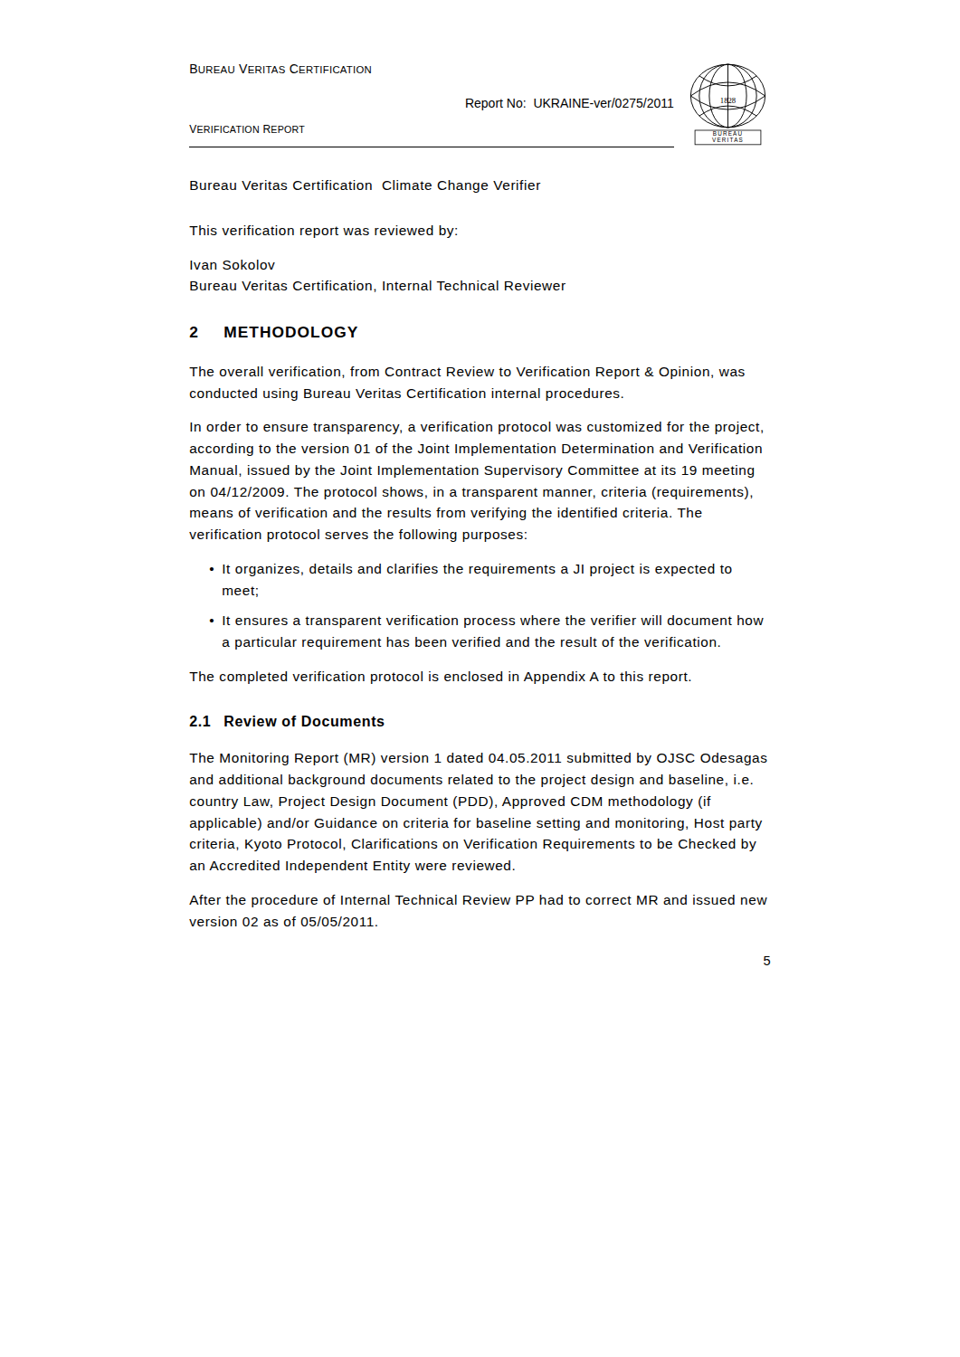BUREAU VERITAS CERTIFICATION
Report No: UKRAINE-ver/0275/2011
VERIFICATION REPORT
Bureau Veritas Certification Climate Change Verifier
This verification report was reviewed by:
Ivan Sokolov
Bureau Veritas Certification, Internal Technical Reviewer
2 METHODOLOGY
The overall verification, from Contract Review to Verification Report & Opinion, was conducted using Bureau Veritas Certification internal procedures.
In order to ensure transparency, a verification protocol was customized for the project, according to the version 01 of the Joint Implementation Determination and Verification Manual, issued by the Joint Implementation Supervisory Committee at its 19 meeting on 04/12/2009. The protocol shows, in a transparent manner, criteria (requirements), means of verification and the results from verifying the identified criteria. The verification protocol serves the following purposes:
It organizes, details and clarifies the requirements a JI project is expected to meet;
It ensures a transparent verification process where the verifier will document how a particular requirement has been verified and the result of the verification.
The completed verification protocol is enclosed in Appendix A to this report.
2.1 Review of Documents
The Monitoring Report (MR) version 1 dated 04.05.2011 submitted by OJSC Odesagas and additional background documents related to the project design and baseline, i.e. country Law, Project Design Document (PDD), Approved CDM methodology (if applicable) and/or Guidance on criteria for baseline setting and monitoring, Host party criteria, Kyoto Protocol, Clarifications on Verification Requirements to be Checked by an Accredited Independent Entity were reviewed.
After the procedure of Internal Technical Review PP had to correct MR and issued new version 02 as of 05/05/2011.
5